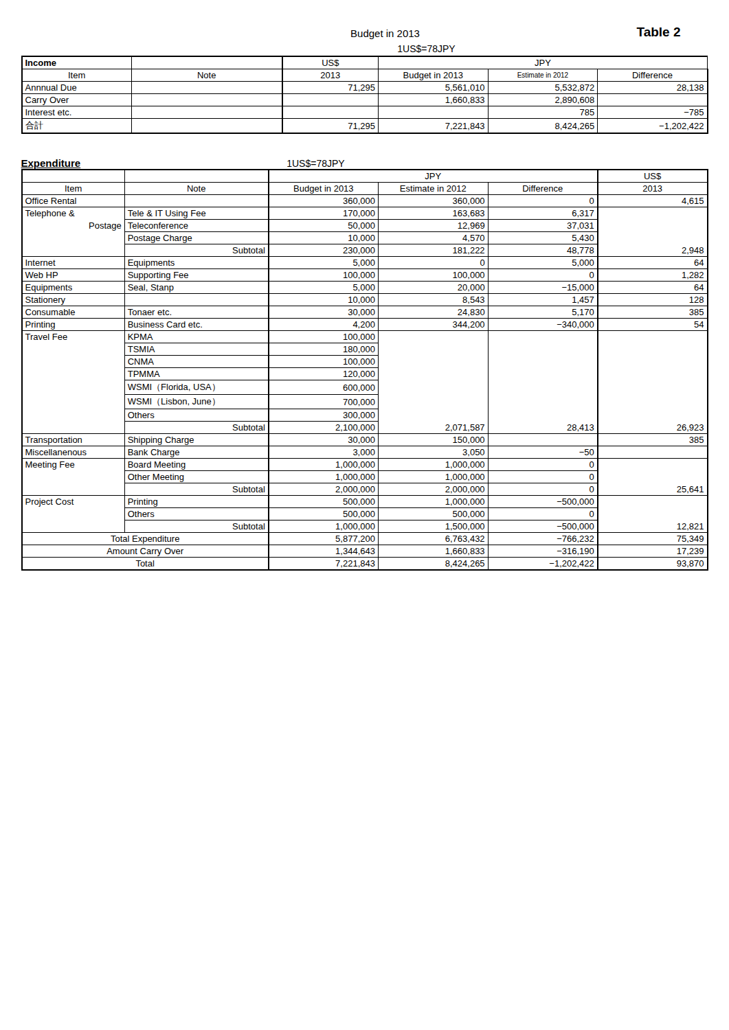Budget in 2013
Table 2
1US$=78JPY
| Income | | US$ | JPY |
| Item | Note | 2013 | Budget in 2013 | Estimate in 2012 | Difference |
| Annnual Due | | 71,295 | 5,561,010 | 5,532,872 | 28,138 |
| Carry Over | | | 1,660,833 | 2,890,608 | |
| Interest etc. | | | | 785 | −785 |
| 合計 | | 71,295 | 7,221,843 | 8,424,265 | −1,202,422 |
Expenditure 1US$=78JPY
| | | JPY | US$ |
| Item | Note | Budget in 2013 | Estimate in 2012 | Difference | 2013 |
| Office Rental | | 360,000 | 360,000 | 0 | 4,615 |
| Telephone & | Tele & IT Using Fee | 170,000 | 163,683 | 6,317 | |
| Postage | Teleconference | 50,000 | 12,969 | 37,031 | |
| | Postage Charge | 10,000 | 4,570 | 5,430 | |
| | Subtotal | 230,000 | 181,222 | 48,778 | 2,948 |
| Internet | Equipments | 5,000 | 0 | 5,000 | 64 |
| Web HP | Supporting Fee | 100,000 | 100,000 | 0 | 1,282 |
| Equipments | Seal, Stanp | 5,000 | 20,000 | −15,000 | 64 |
| Stationery | | 10,000 | 8,543 | 1,457 | 128 |
| Consumable | Tonaer etc. | 30,000 | 24,830 | 5,170 | 385 |
| Printing | Business Card etc. | 4,200 | 344,200 | −340,000 | 54 |
| Travel Fee | KPMA | 100,000 | | | |
| | TSMIA | 180,000 | | | |
| | CNMA | 100,000 | | | |
| | TPMMA | 120,000 | | | |
| | WSMI（Florida, USA） | 600,000 | | | |
| | WSMI（Lisbon, June） | 700,000 | | | |
| | Others | 300,000 | | | |
| | Subtotal | 2,100,000 | 2,071,587 | 28,413 | 26,923 |
| Transportation | Shipping Charge | 30,000 | 150,000 | | 385 |
| Miscellanenous | Bank Charge | 3,000 | 3,050 | −50 | |
| Meeting Fee | Board Meeting | 1,000,000 | 1,000,000 | 0 | |
| | Other Meeting | 1,000,000 | 1,000,000 | 0 | |
| | Subtotal | 2,000,000 | 2,000,000 | 0 | 25,641 |
| Project Cost | Printing | 500,000 | 1,000,000 | −500,000 | |
| | Others | 500,000 | 500,000 | 0 | |
| | Subtotal | 1,000,000 | 1,500,000 | −500,000 | 12,821 |
| Total Expenditure | 5,877,200 | 6,763,432 | −766,232 | 75,349 |
| Amount Carry Over | 1,344,643 | 1,660,833 | −316,190 | 17,239 |
| Total | 7,221,843 | 8,424,265 | −1,202,422 | 93,870 |